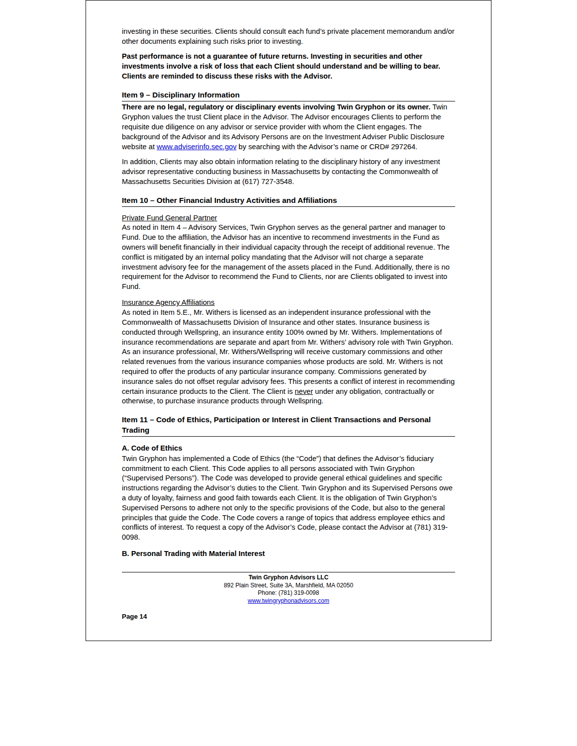investing in these securities. Clients should consult each fund’s private placement memorandum and/or other documents explaining such risks prior to investing.
Past performance is not a guarantee of future returns. Investing in securities and other investments involve a risk of loss that each Client should understand and be willing to bear. Clients are reminded to discuss these risks with the Advisor.
Item 9 – Disciplinary Information
There are no legal, regulatory or disciplinary events involving Twin Gryphon or its owner. Twin Gryphon values the trust Client place in the Advisor. The Advisor encourages Clients to perform the requisite due diligence on any advisor or service provider with whom the Client engages. The background of the Advisor and its Advisory Persons are on the Investment Adviser Public Disclosure website at www.adviserinfo.sec.gov by searching with the Advisor’s name or CRD# 297264.
In addition, Clients may also obtain information relating to the disciplinary history of any investment advisor representative conducting business in Massachusetts by contacting the Commonwealth of Massachusetts Securities Division at (617) 727-3548.
Item 10 – Other Financial Industry Activities and Affiliations
Private Fund General Partner
As noted in Item 4 – Advisory Services, Twin Gryphon serves as the general partner and manager to Fund. Due to the affiliation, the Advisor has an incentive to recommend investments in the Fund as owners will benefit financially in their individual capacity through the receipt of additional revenue. The conflict is mitigated by an internal policy mandating that the Advisor will not charge a separate investment advisory fee for the management of the assets placed in the Fund. Additionally, there is no requirement for the Advisor to recommend the Fund to Clients, nor are Clients obligated to invest into Fund.
Insurance Agency Affiliations
As noted in Item 5.E., Mr. Withers is licensed as an independent insurance professional with the Commonwealth of Massachusetts Division of Insurance and other states. Insurance business is conducted through Wellspring, an insurance entity 100% owned by Mr. Withers. Implementations of insurance recommendations are separate and apart from Mr. Withers’ advisory role with Twin Gryphon. As an insurance professional, Mr. Withers/Wellspring will receive customary commissions and other related revenues from the various insurance companies whose products are sold. Mr. Withers is not required to offer the products of any particular insurance company. Commissions generated by insurance sales do not offset regular advisory fees. This presents a conflict of interest in recommending certain insurance products to the Client. The Client is never under any obligation, contractually or otherwise, to purchase insurance products through Wellspring.
Item 11 – Code of Ethics, Participation or Interest in Client Transactions and Personal Trading
A. Code of Ethics
Twin Gryphon has implemented a Code of Ethics (the “Code”) that defines the Advisor’s fiduciary commitment to each Client. This Code applies to all persons associated with Twin Gryphon (“Supervised Persons”). The Code was developed to provide general ethical guidelines and specific instructions regarding the Advisor’s duties to the Client. Twin Gryphon and its Supervised Persons owe a duty of loyalty, fairness and good faith towards each Client. It is the obligation of Twin Gryphon’s Supervised Persons to adhere not only to the specific provisions of the Code, but also to the general principles that guide the Code. The Code covers a range of topics that address employee ethics and conflicts of interest. To request a copy of the Advisor’s Code, please contact the Advisor at (781) 319-0098.
B. Personal Trading with Material Interest
Twin Gryphon Advisors LLC
892 Plain Street, Suite 3A, Marshfield, MA 02050
Phone: (781) 319-0098
www.twingryphonadvisors.com
Page 14